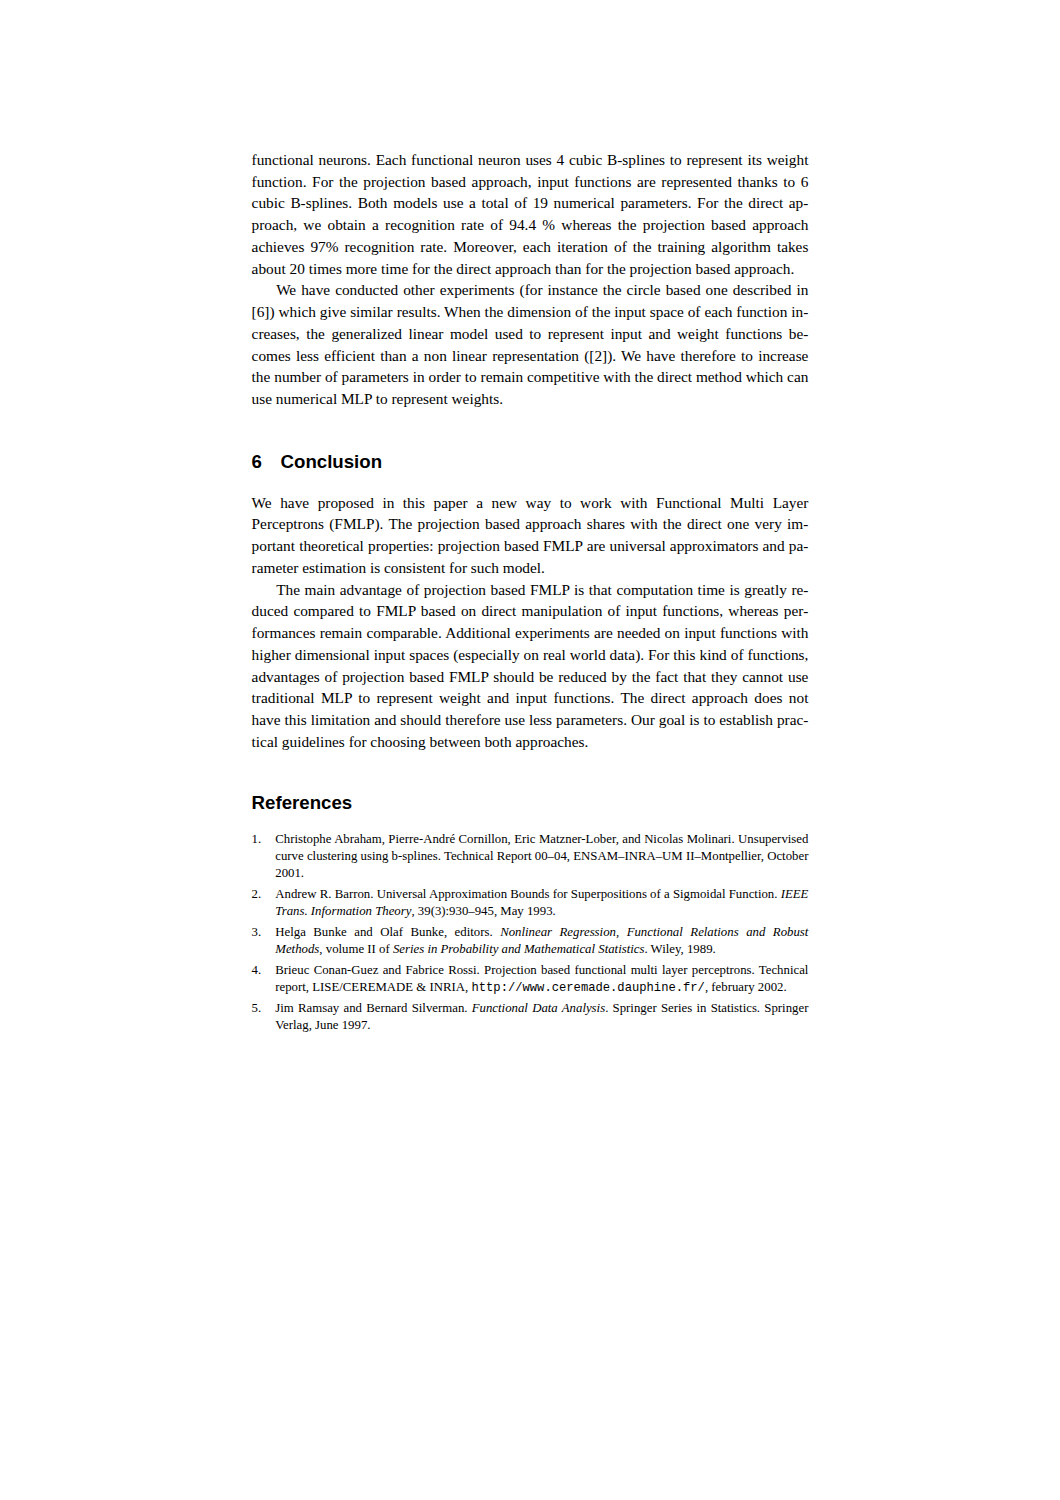functional neurons. Each functional neuron uses 4 cubic B-splines to represent its weight function. For the projection based approach, input functions are represented thanks to 6 cubic B-splines. Both models use a total of 19 numerical parameters. For the direct approach, we obtain a recognition rate of 94.4 % whereas the projection based approach achieves 97% recognition rate. Moreover, each iteration of the training algorithm takes about 20 times more time for the direct approach than for the projection based approach.
We have conducted other experiments (for instance the circle based one described in [6]) which give similar results. When the dimension of the input space of each function increases, the generalized linear model used to represent input and weight functions becomes less efficient than a non linear representation ([2]). We have therefore to increase the number of parameters in order to remain competitive with the direct method which can use numerical MLP to represent weights.
6 Conclusion
We have proposed in this paper a new way to work with Functional Multi Layer Perceptrons (FMLP). The projection based approach shares with the direct one very important theoretical properties: projection based FMLP are universal approximators and parameter estimation is consistent for such model.
The main advantage of projection based FMLP is that computation time is greatly reduced compared to FMLP based on direct manipulation of input functions, whereas performances remain comparable. Additional experiments are needed on input functions with higher dimensional input spaces (especially on real world data). For this kind of functions, advantages of projection based FMLP should be reduced by the fact that they cannot use traditional MLP to represent weight and input functions. The direct approach does not have this limitation and should therefore use less parameters. Our goal is to establish practical guidelines for choosing between both approaches.
References
1. Christophe Abraham, Pierre-André Cornillon, Eric Matzner-Lober, and Nicolas Molinari. Unsupervised curve clustering using b-splines. Technical Report 00–04, ENSAM–INRA–UM II–Montpellier, October 2001.
2. Andrew R. Barron. Universal Approximation Bounds for Superpositions of a Sigmoidal Function. IEEE Trans. Information Theory, 39(3):930–945, May 1993.
3. Helga Bunke and Olaf Bunke, editors. Nonlinear Regression, Functional Relations and Robust Methods, volume II of Series in Probability and Mathematical Statistics. Wiley, 1989.
4. Brieuc Conan-Guez and Fabrice Rossi. Projection based functional multi layer perceptrons. Technical report, LISE/CEREMADE & INRIA, http://www.ceremade.dauphine.fr/, february 2002.
5. Jim Ramsay and Bernard Silverman. Functional Data Analysis. Springer Series in Statistics. Springer Verlag, June 1997.